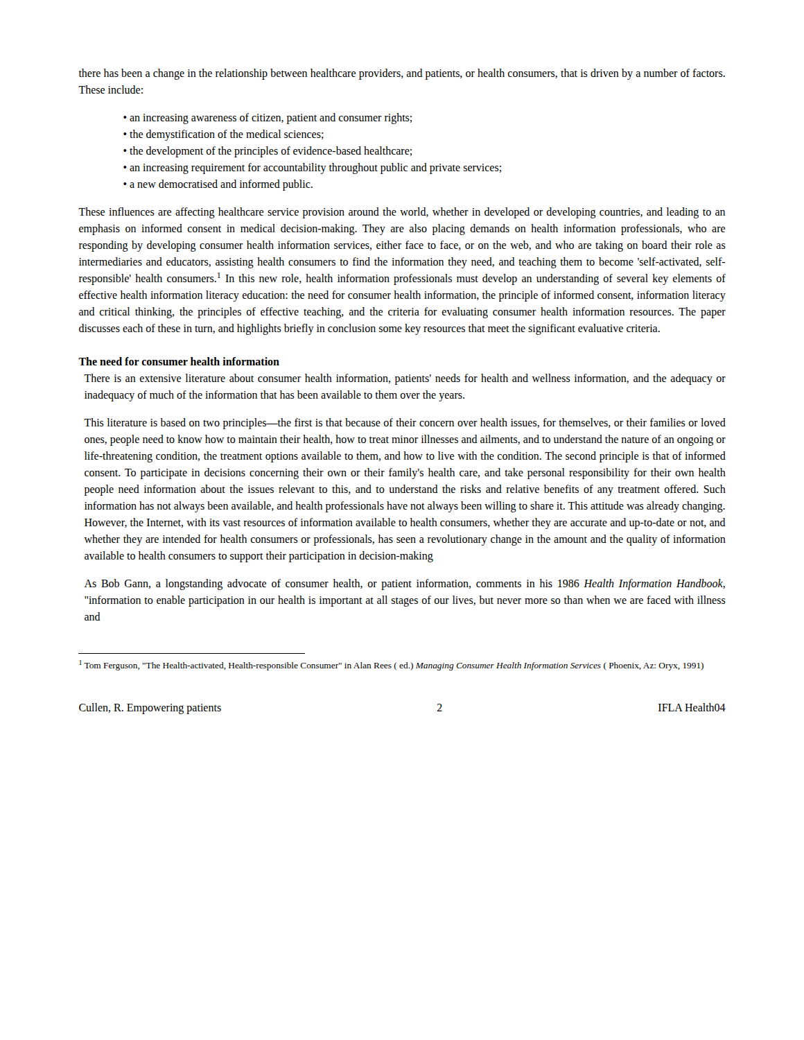there has been a change in the relationship between healthcare providers, and patients, or health consumers, that is driven by a number of factors. These include:
• an increasing awareness of citizen, patient and consumer rights;
• the demystification of the medical sciences;
• the development of the principles of evidence-based healthcare;
• an increasing requirement for accountability throughout public and private services;
• a new democratised and informed public.
These influences are affecting healthcare service provision around the world, whether in developed or developing countries, and leading to an emphasis on informed consent in medical decision-making. They are also placing demands on health information professionals, who are responding by developing consumer health information services, either face to face, or on the web, and who are taking on board their role as intermediaries and educators, assisting health consumers to find the information they need, and teaching them to become 'self-activated, self-responsible' health consumers.1 In this new role, health information professionals must develop an understanding of several key elements of effective health information literacy education: the need for consumer health information, the principle of informed consent, information literacy and critical thinking, the principles of effective teaching, and the criteria for evaluating consumer health information resources. The paper discusses each of these in turn, and highlights briefly in conclusion some key resources that meet the significant evaluative criteria.
The need for consumer health information
There is an extensive literature about consumer health information, patients' needs for health and wellness information, and the adequacy or inadequacy of much of the information that has been available to them over the years.
This literature is based on two principles—the first is that because of their concern over health issues, for themselves, or their families or loved ones, people need to know how to maintain their health, how to treat minor illnesses and ailments, and to understand the nature of an ongoing or life-threatening condition, the treatment options available to them, and how to live with the condition. The second principle is that of informed consent. To participate in decisions concerning their own or their family's health care, and take personal responsibility for their own health people need information about the issues relevant to this, and to understand the risks and relative benefits of any treatment offered. Such information has not always been available, and health professionals have not always been willing to share it. This attitude was already changing. However, the Internet, with its vast resources of information available to health consumers, whether they are accurate and up-to-date or not, and whether they are intended for health consumers or professionals, has seen a revolutionary change in the amount and the quality of information available to health consumers to support their participation in decision-making
As Bob Gann, a longstanding advocate of consumer health, or patient information, comments in his 1986 Health Information Handbook, "information to enable participation in our health is important at all stages of our lives, but never more so than when we are faced with illness and
1 Tom Ferguson, "The Health-activated, Health-responsible Consumer" in Alan Rees ( ed.) Managing Consumer Health Information Services ( Phoenix, Az: Oryx, 1991)
Cullen, R. Empowering patients 2 IFLA Health04